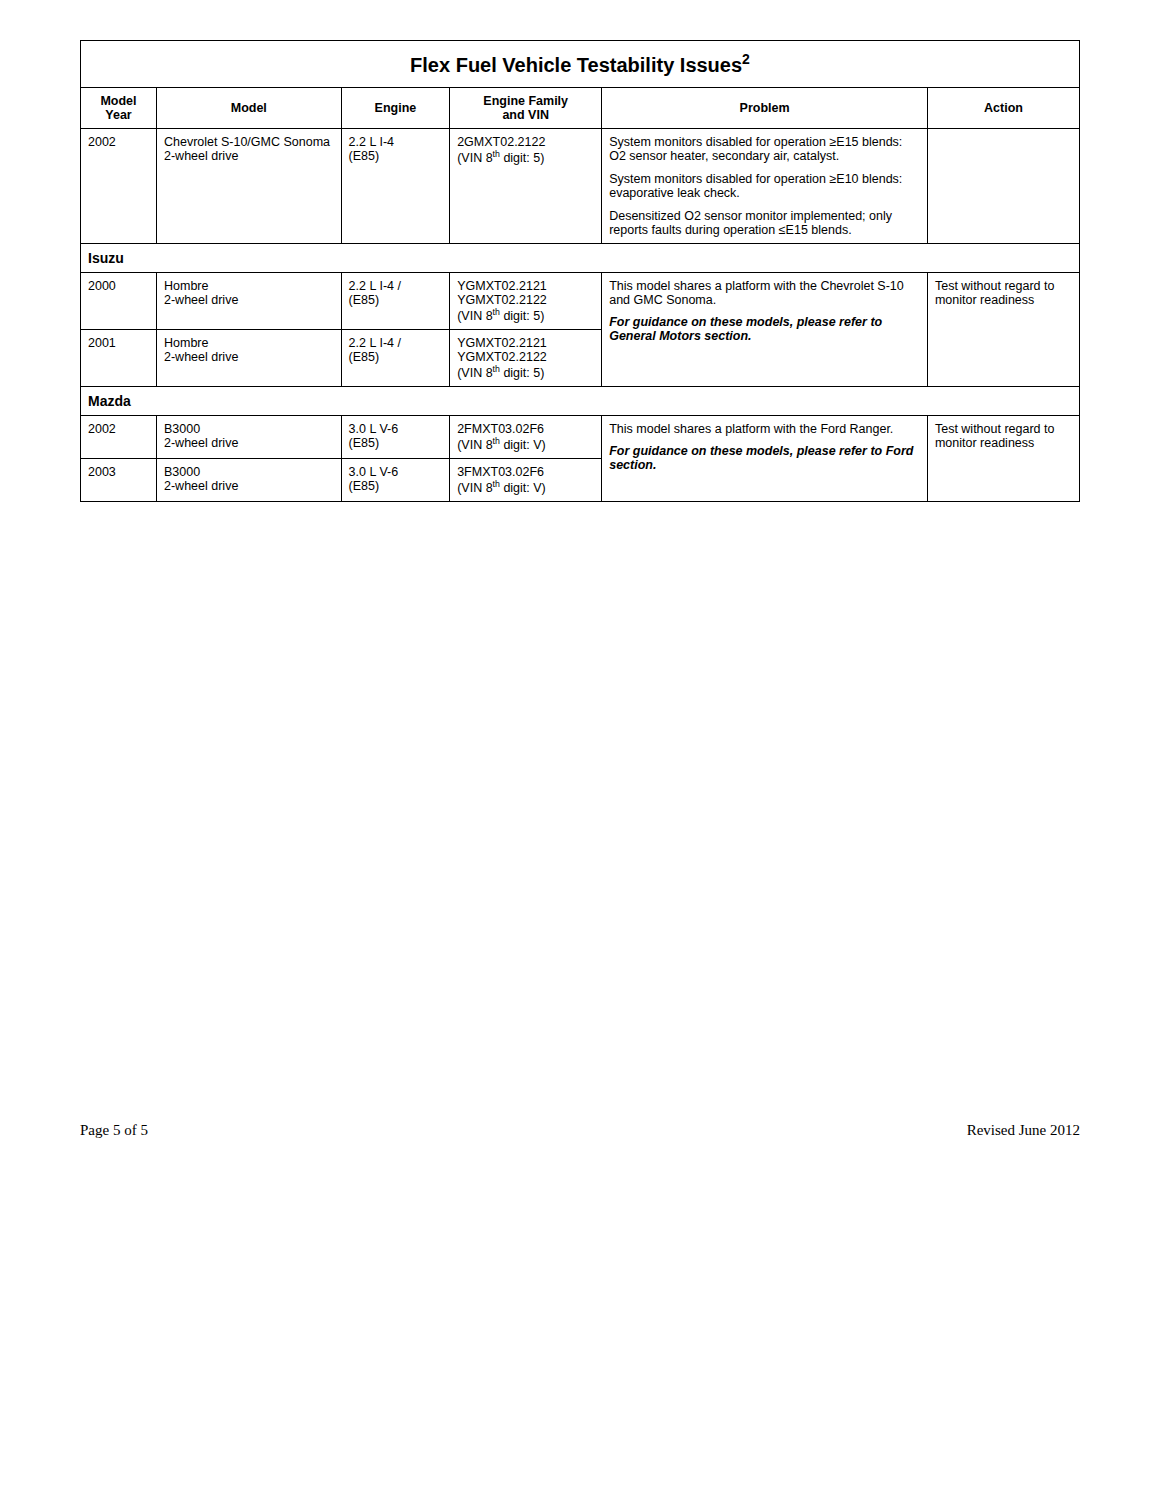Flex Fuel Vehicle Testability Issues 2
| Model Year | Model | Engine | Engine Family and VIN | Problem | Action |
| --- | --- | --- | --- | --- | --- |
| 2002 | Chevrolet S-10/GMC Sonoma 2-wheel drive | 2.2 L I-4 (E85) | 2GMXT02.2122 (VIN 8 th digit: 5) | System monitors disabled for operation ≥E15 blends: O2 sensor heater, secondary air, catalyst. System monitors disabled for operation ≥E10 blends: evaporative leak check. Desensitized O2 sensor monitor implemented; only reports faults during operation ≤E15 blends. | |
| Isuzu |
| 2000 | Hombre 2-wheel drive | 2.2 L I-4 / (E85) | YGMXT02.2121 YGMXT02.2122 (VIN 8 th digit: 5) | This model shares a platform with the Chevrolet S-10 and GMC Sonoma. For guidance on these models, please refer to General Motors section. | Test without regard to monitor readiness |
| 2001 | Hombre 2-wheel drive | 2.2 L I-4 / (E85) | YGMXT02.2121 YGMXT02.2122 (VIN 8 th digit: 5) |
| Mazda |
| 2002 | B3000 2-wheel drive | 3.0 L V-6 (E85) | 2FMXT03.02F6 (VIN 8 th digit: V) | This model shares a platform with the Ford Ranger. For guidance on these models, please refer to Ford section. | Test without regard to monitor readiness |
| 2003 | B3000 2-wheel drive | 3.0 L V-6 (E85) | 3FMXT03.02F6 (VIN 8 th digit: V) |
Page 5 of 5 Revised June 2012